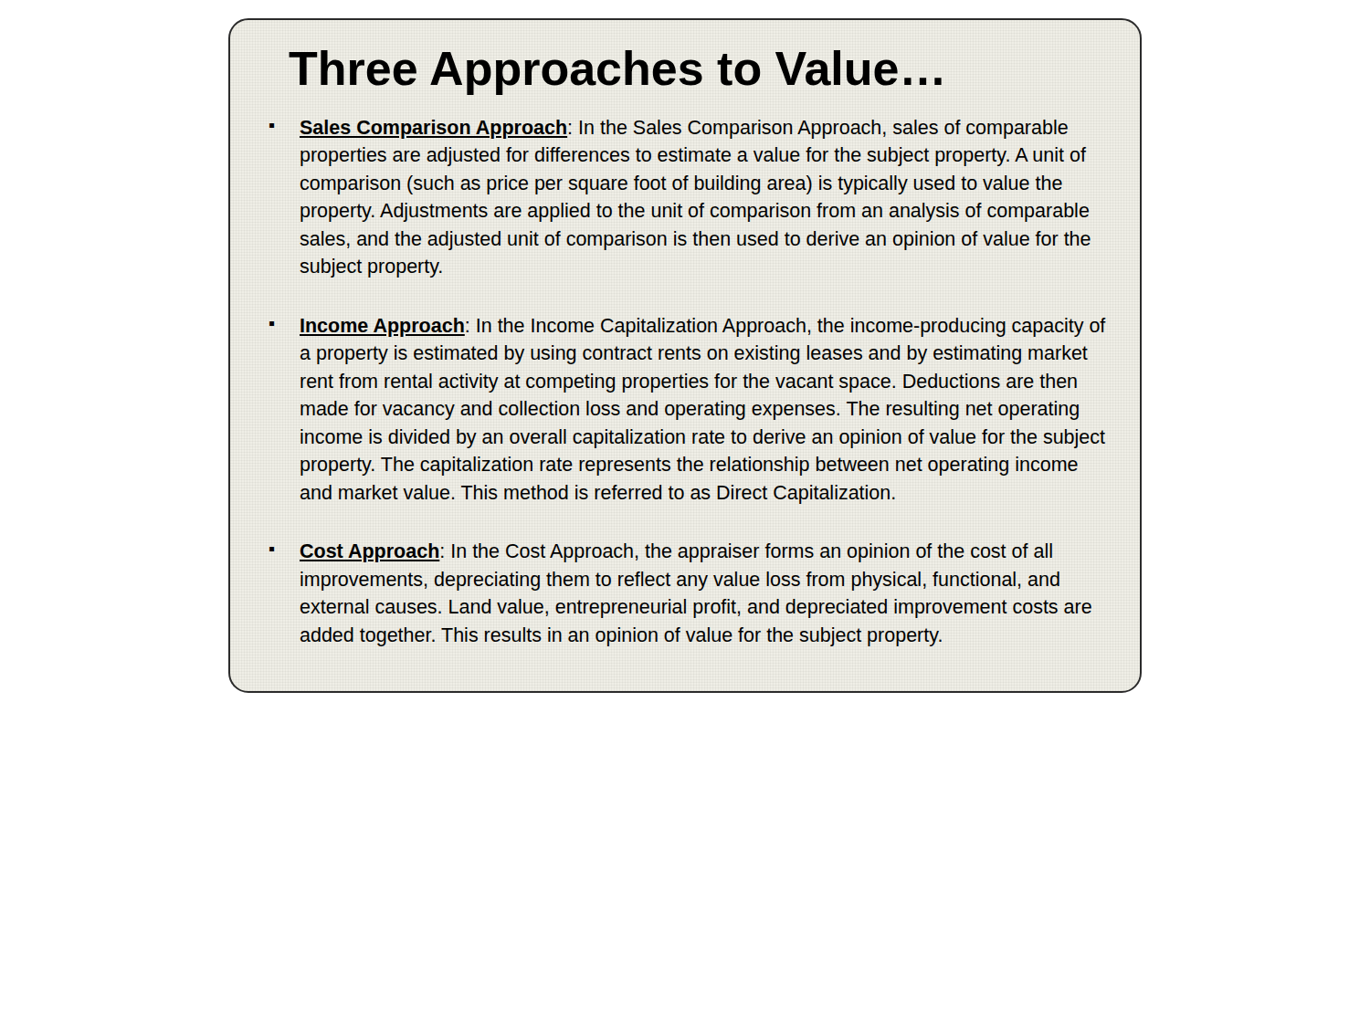Three Approaches to Value…
Sales Comparison Approach: In the Sales Comparison Approach, sales of comparable properties are adjusted for differences to estimate a value for the subject property. A unit of comparison (such as price per square foot of building area) is typically used to value the property. Adjustments are applied to the unit of comparison from an analysis of comparable sales, and the adjusted unit of comparison is then used to derive an opinion of value for the subject property.
Income Approach: In the Income Capitalization Approach, the income-producing capacity of a property is estimated by using contract rents on existing leases and by estimating market rent from rental activity at competing properties for the vacant space. Deductions are then made for vacancy and collection loss and operating expenses. The resulting net operating income is divided by an overall capitalization rate to derive an opinion of value for the subject property. The capitalization rate represents the relationship between net operating income and market value. This method is referred to as Direct Capitalization.
Cost Approach: In the Cost Approach, the appraiser forms an opinion of the cost of all improvements, depreciating them to reflect any value loss from physical, functional, and external causes. Land value, entrepreneurial profit, and depreciated improvement costs are added together. This results in an opinion of value for the subject property.